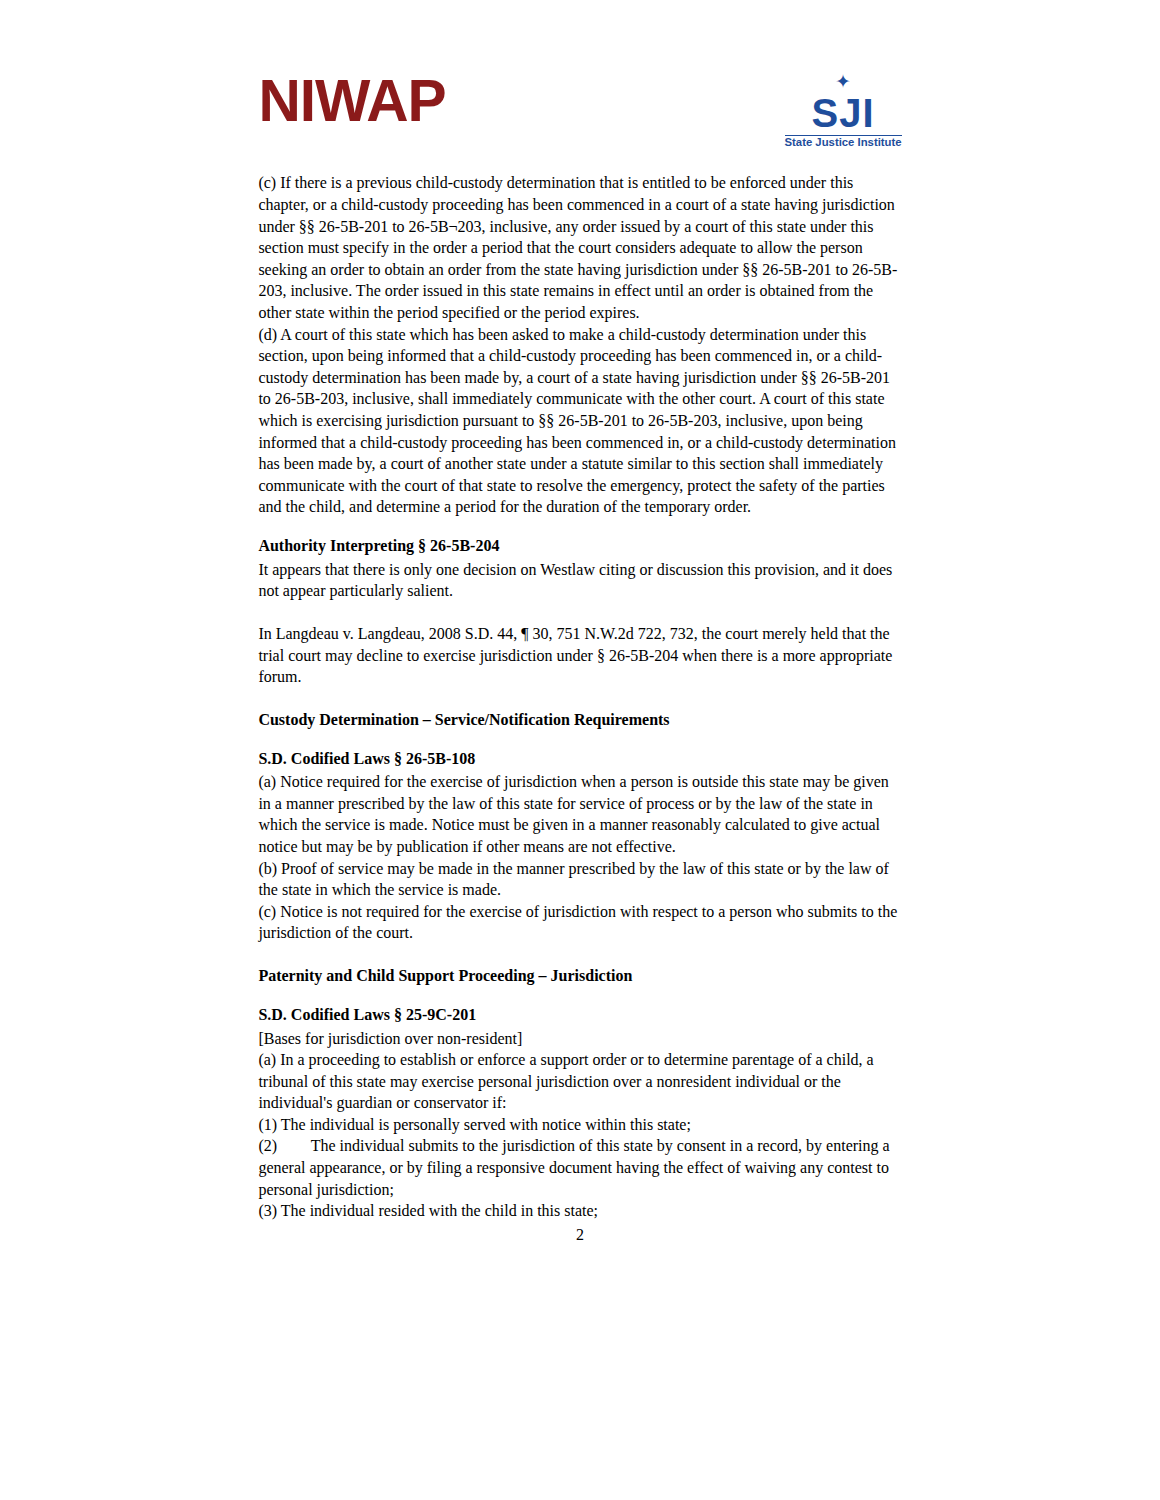NIWAP
✦
SJI
State Justice Institute
(c) If there is a previous child-custody determination that is entitled to be enforced under this chapter, or a child-custody proceeding has been commenced in a court of a state having jurisdiction under §§ 26-5B-201 to 26-5B¬203, inclusive, any order issued by a court of this state under this section must specify in the order a period that the court considers adequate to allow the person seeking an order to obtain an order from the state having jurisdiction under §§ 26-5B-201 to 26-5B-203, inclusive. The order issued in this state remains in effect until an order is obtained from the other state within the period specified or the period expires.
(d) A court of this state which has been asked to make a child-custody determination under this section, upon being informed that a child-custody proceeding has been commenced in, or a child-custody determination has been made by, a court of a state having jurisdiction under §§ 26-5B-201 to 26-5B-203, inclusive, shall immediately communicate with the other court. A court of this state which is exercising jurisdiction pursuant to §§ 26-5B-201 to 26-5B-203, inclusive, upon being informed that a child-custody proceeding has been commenced in, or a child-custody determination has been made by, a court of another state under a statute similar to this section shall immediately communicate with the court of that state to resolve the emergency, protect the safety of the parties and the child, and determine a period for the duration of the temporary order.
Authority Interpreting § 26-5B-204
It appears that there is only one decision on Westlaw citing or discussion this provision, and it does not appear particularly salient.
In Langdeau v. Langdeau, 2008 S.D. 44, ¶ 30, 751 N.W.2d 722, 732, the court merely held that the trial court may decline to exercise jurisdiction under § 26-5B-204 when there is a more appropriate forum.
Custody Determination – Service/Notification Requirements
S.D. Codified Laws § 26-5B-108
(a) Notice required for the exercise of jurisdiction when a person is outside this state may be given in a manner prescribed by the law of this state for service of process or by the law of the state in which the service is made. Notice must be given in a manner reasonably calculated to give actual notice but may be by publication if other means are not effective.
(b) Proof of service may be made in the manner prescribed by the law of this state or by the law of the state in which the service is made.
(c) Notice is not required for the exercise of jurisdiction with respect to a person who submits to the jurisdiction of the court.
Paternity and Child Support Proceeding – Jurisdiction
S.D. Codified Laws § 25-9C-201
[Bases for jurisdiction over non-resident]
(a) In a proceeding to establish or enforce a support order or to determine parentage of a child, a tribunal of this state may exercise personal jurisdiction over a nonresident individual or the individual's guardian or conservator if:
(1) The individual is personally served with notice within this state;
(2) The individual submits to the jurisdiction of this state by consent in a record, by entering a general appearance, or by filing a responsive document having the effect of waiving any contest to personal jurisdiction;
(3) The individual resided with the child in this state;
2